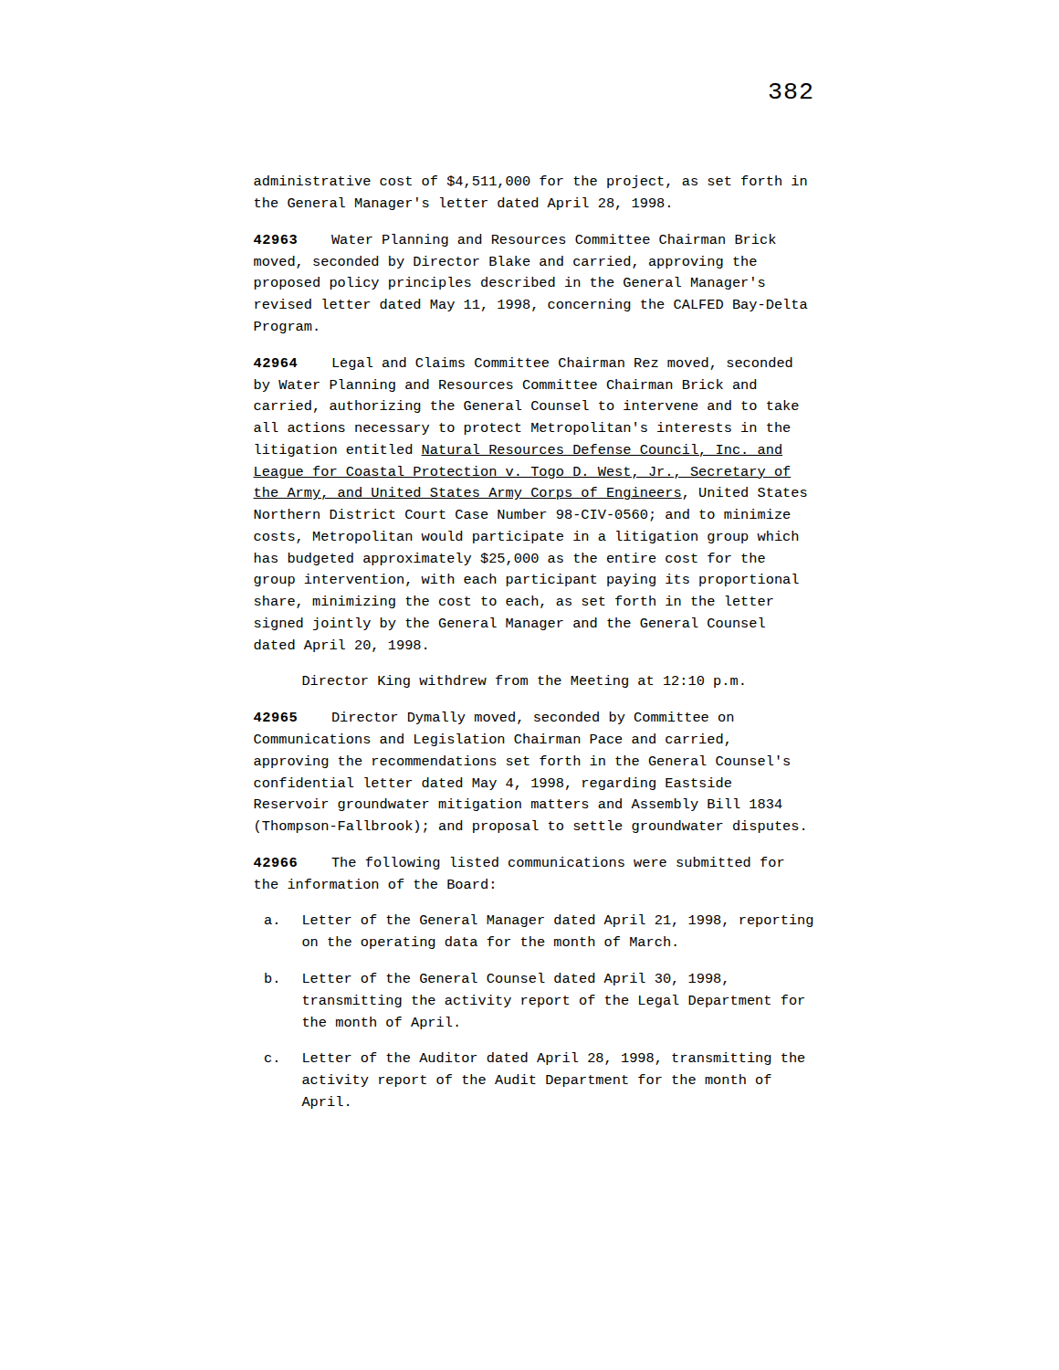382
administrative cost of $4,511,000 for the project, as set forth in the General Manager's letter dated April 28, 1998.
42963 Water Planning and Resources Committee Chairman Brick moved, seconded by Director Blake and carried, approving the proposed policy principles described in the General Manager's revised letter dated May 11, 1998, concerning the CALFED Bay-Delta Program.
42964 Legal and Claims Committee Chairman Rez moved, seconded by Water Planning and Resources Committee Chairman Brick and carried, authorizing the General Counsel to intervene and to take all actions necessary to protect Metropolitan's interests in the litigation entitled Natural Resources Defense Council, Inc. and League for Coastal Protection v. Togo D. West, Jr., Secretary of the Army, and United States Army Corps of Engineers, United States Northern District Court Case Number 98-CIV-0560; and to minimize costs, Metropolitan would participate in a litigation group which has budgeted approximately $25,000 as the entire cost for the group intervention, with each participant paying its proportional share, minimizing the cost to each, as set forth in the letter signed jointly by the General Manager and the General Counsel dated April 20, 1998.
Director King withdrew from the Meeting at 12:10 p.m.
42965 Director Dymally moved, seconded by Committee on Communications and Legislation Chairman Pace and carried, approving the recommendations set forth in the General Counsel's confidential letter dated May 4, 1998, regarding Eastside Reservoir groundwater mitigation matters and Assembly Bill 1834 (Thompson-Fallbrook); and proposal to settle groundwater disputes.
42966 The following listed communications were submitted for the information of the Board:
a. Letter of the General Manager dated April 21, 1998, reporting on the operating data for the month of March.
b. Letter of the General Counsel dated April 30, 1998, transmitting the activity report of the Legal Department for the month of April.
c. Letter of the Auditor dated April 28, 1998, transmitting the activity report of the Audit Department for the month of April.